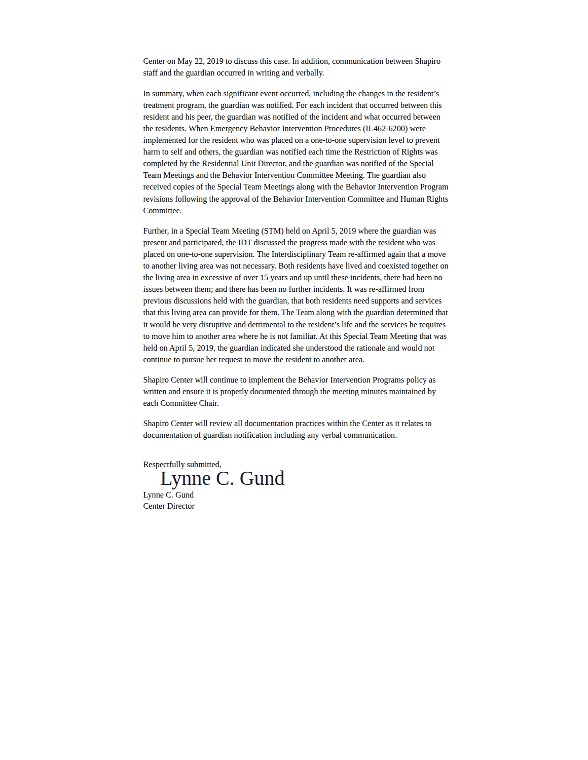Center on May 22, 2019 to discuss this case. In addition, communication between Shapiro staff and the guardian occurred in writing and verbally.
In summary, when each significant event occurred, including the changes in the resident’s treatment program, the guardian was notified. For each incident that occurred between this resident and his peer, the guardian was notified of the incident and what occurred between the residents. When Emergency Behavior Intervention Procedures (IL462-6200) were implemented for the resident who was placed on a one-to-one supervision level to prevent harm to self and others, the guardian was notified each time the Restriction of Rights was completed by the Residential Unit Director, and the guardian was notified of the Special Team Meetings and the Behavior Intervention Committee Meeting. The guardian also received copies of the Special Team Meetings along with the Behavior Intervention Program revisions following the approval of the Behavior Intervention Committee and Human Rights Committee.
Further, in a Special Team Meeting (STM) held on April 5, 2019 where the guardian was present and participated, the IDT discussed the progress made with the resident who was placed on one-to-one supervision. The Interdisciplinary Team re-affirmed again that a move to another living area was not necessary. Both residents have lived and coexisted together on the living area in excessive of over 15 years and up until these incidents, there had been no issues between them; and there has been no further incidents. It was re-affirmed from previous discussions held with the guardian, that both residents need supports and services that this living area can provide for them. The Team along with the guardian determined that it would be very disruptive and detrimental to the resident’s life and the services he requires to move him to another area where he is not familiar. At this Special Team Meeting that was held on April 5, 2019, the guardian indicated she understood the rationale and would not continue to pursue her request to move the resident to another area.
Shapiro Center will continue to implement the Behavior Intervention Programs policy as written and ensure it is properly documented through the meeting minutes maintained by each Committee Chair.
Shapiro Center will review all documentation practices within the Center as it relates to documentation of guardian notification including any verbal communication.
Respectfully submitted,
Lynne C. Gund
Lynne C. Gund
Center Director